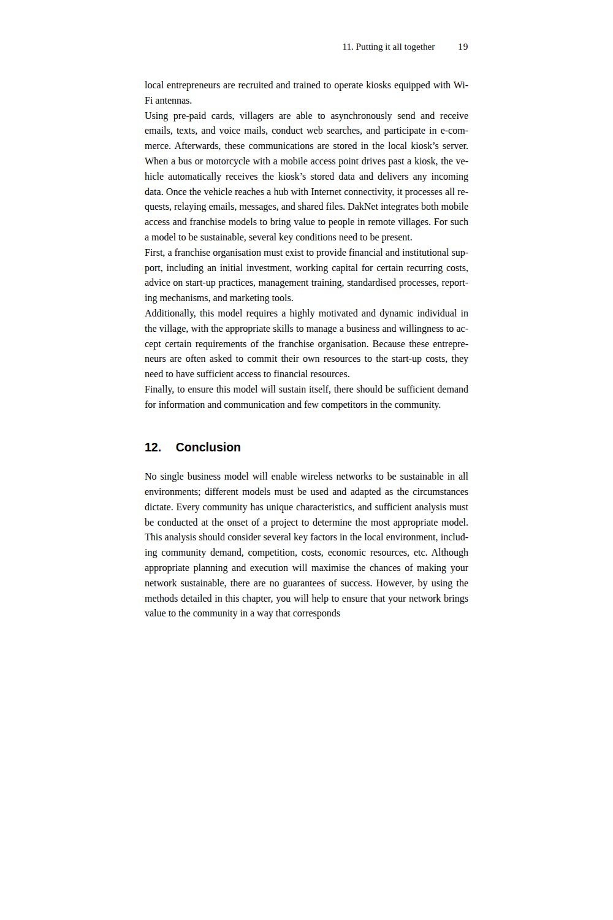11. Putting it all together 19
local entrepreneurs are recruited and trained to operate kiosks equipped with Wi-Fi antennas.
Using pre-paid cards, villagers are able to asynchronously send and receive emails, texts, and voice mails, conduct web searches, and participate in e-commerce. Afterwards, these communications are stored in the local kiosk’s server. When a bus or motorcycle with a mobile access point drives past a kiosk, the vehicle automatically receives the kiosk’s stored data and delivers any incoming data. Once the vehicle reaches a hub with Internet connectivity, it processes all requests, relaying emails, messages, and shared files. DakNet integrates both mobile access and franchise models to bring value to people in remote villages. For such a model to be sustainable, several key conditions need to be present.
First, a franchise organisation must exist to provide financial and institutional support, including an initial investment, working capital for certain recurring costs, advice on start-up practices, management training, standardised processes, reporting mechanisms, and marketing tools.
Additionally, this model requires a highly motivated and dynamic individual in the village, with the appropriate skills to manage a business and willingness to accept certain requirements of the franchise organisation. Because these entrepreneurs are often asked to commit their own resources to the start-up costs, they need to have sufficient access to financial resources.
Finally, to ensure this model will sustain itself, there should be sufficient demand for information and communication and few competitors in the community.
12. Conclusion
No single business model will enable wireless networks to be sustainable in all environments; different models must be used and adapted as the circumstances dictate. Every community has unique characteristics, and sufficient analysis must be conducted at the onset of a project to determine the most appropriate model. This analysis should consider several key factors in the local environment, including community demand, competition, costs, economic resources, etc. Although appropriate planning and execution will maximise the chances of making your network sustainable, there are no guarantees of success. However, by using the methods detailed in this chapter, you will help to ensure that your network brings value to the community in a way that corresponds